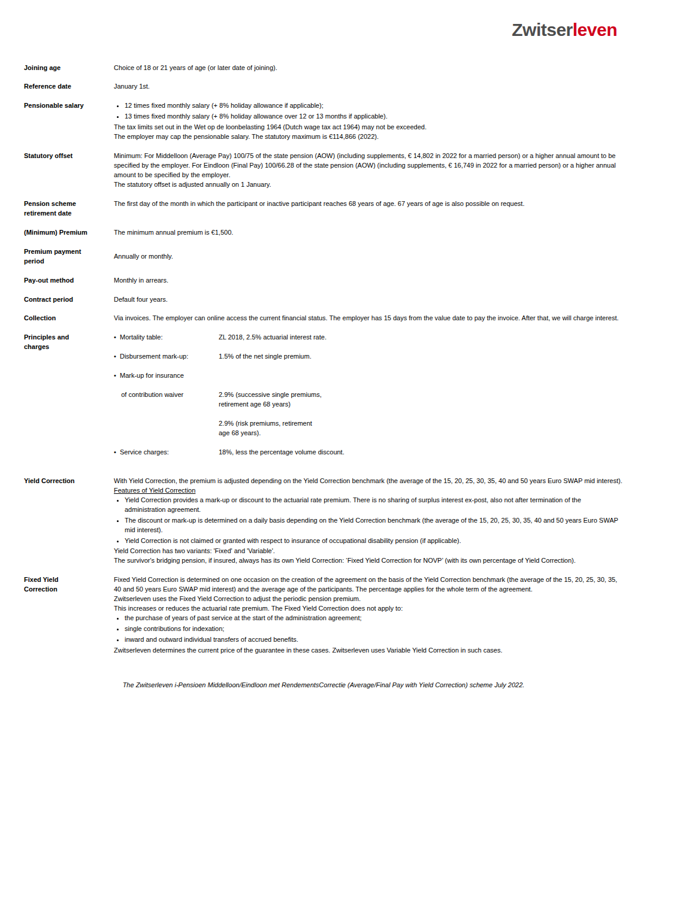Zwitser leven
| Joining age | Choice of 18 or 21 years of age (or later date of joining). |
| Reference date | January 1st. |
| Pensionable salary | 12 times fixed monthly salary (+ 8% holiday allowance if applicable); 13 times fixed monthly salary (+ 8% holiday allowance over 12 or 13 months if applicable). The tax limits set out in the Wet op de loonbelasting 1964 (Dutch wage tax act 1964) may not be exceeded. The employer may cap the pensionable salary. The statutory maximum is €114,866 (2022). |
| Statutory offset | Minimum: For Middelloon (Average Pay) 100/75 of the state pension (AOW) (including supplements, € 14,802 in 2022 for a married person) or a higher annual amount to be specified by the employer. For Eindloon (Final Pay) 100/66.28 of the state pension (AOW) (including supplements, € 16,749 in 2022 for a married person) or a higher annual amount to be specified by the employer. The statutory offset is adjusted annually on 1 January. |
| Pension scheme retirement date | The first day of the month in which the participant or inactive participant reaches 68 years of age. 67 years of age is also possible on request. |
| (Minimum) Premium | The minimum annual premium is €1,500. |
| Premium payment period | Annually or monthly. |
| Pay-out method | Monthly in arrears. |
| Contract period | Default four years. |
| Collection | Via invoices. The employer can online access the current financial status. The employer has 15 days from the value date to pay the invoice. After that, we will charge interest. |
| Principles and charges | / • Mortality table: / ZL 2018, 2.5% actuarial interest rate. / / • Disbursement mark-up: / 1.5% of the net single premium. / / • Mark-up for insurance / / / of contribution waiver / 2.9% (successive single premiums, retirement age 68 years) / / / / 2.9% (risk premiums, retirement age 68 years). / / / • Service charges: / 18%, less the percentage volume discount. / |
| Yield Correction | With Yield Correction, the premium is adjusted depending on the Yield Correction benchmark (the average of the 15, 20, 25, 30, 35, 40 and 50 years Euro SWAP mid interest). Features of Yield Correction Yield Correction provides a mark-up or discount to the actuarial rate premium. There is no sharing of surplus interest ex-post, also not after termination of the administration agreement. The discount or mark-up is determined on a daily basis depending on the Yield Correction benchmark (the average of the 15, 20, 25, 30, 35, 40 and 50 years Euro SWAP mid interest). Yield Correction is not claimed or granted with respect to insurance of occupational disability pension (if applicable). Yield Correction has two variants: 'Fixed' and 'Variable'. The survivor's bridging pension, if insured, always has its own Yield Correction: ‘Fixed Yield Correction for NOVP’ (with its own percentage of Yield Correction). |
| Fixed Yield Correction | Fixed Yield Correction is determined on one occasion on the creation of the agreement on the basis of the Yield Correction benchmark (the average of the 15, 20, 25, 30, 35, 40 and 50 years Euro SWAP mid interest) and the average age of the participants. The percentage applies for the whole term of the agreement. Zwitserleven uses the Fixed Yield Correction to adjust the periodic pension premium. This increases or reduces the actuarial rate premium. The Fixed Yield Correction does not apply to: the purchase of years of past service at the start of the administration agreement; single contributions for indexation; inward and outward individual transfers of accrued benefits. Zwitserleven determines the current price of the guarantee in these cases. Zwitserleven uses Variable Yield Correction in such cases. |
The Zwitserleven i-Pensioen Middelloon/Eindloon met RendementsCorrectie (Average/Final Pay with Yield Correction) scheme July 2022.